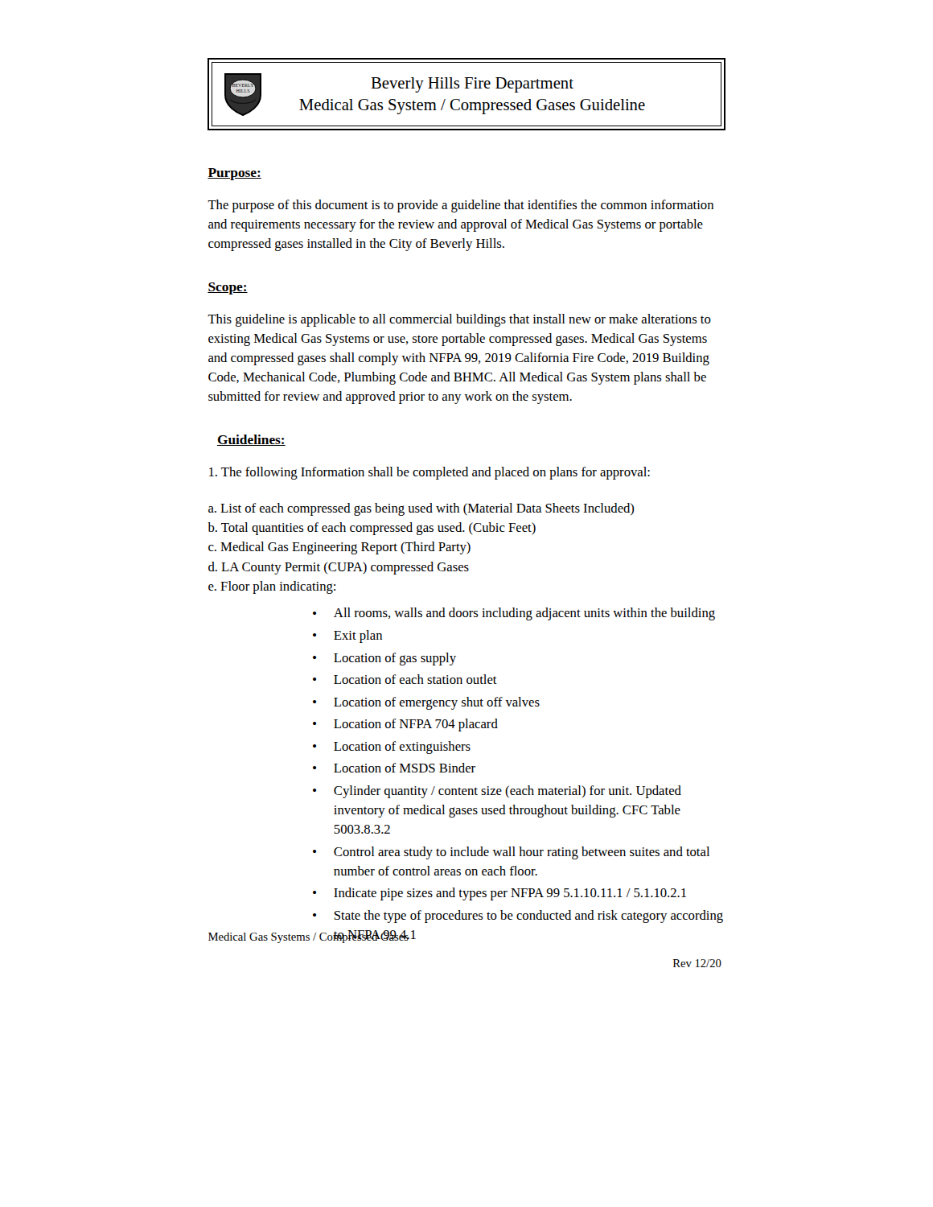BEVERLY HILLS
Beverly Hills Fire Department
Medical Gas System / Compressed Gases Guideline
Purpose:
The purpose of this document is to provide a guideline that identifies the common information and requirements necessary for the review and approval of Medical Gas Systems or portable compressed gases installed in the City of Beverly Hills.
Scope:
This guideline is applicable to all commercial buildings that install new or make alterations to existing Medical Gas Systems or use, store portable compressed gases. Medical Gas Systems and compressed gases shall comply with NFPA 99, 2019 California Fire Code, 2019 Building Code, Mechanical Code, Plumbing Code and BHMC. All Medical Gas System plans shall be submitted for review and approved prior to any work on the system.
Guidelines:
1. The following Information shall be completed and placed on plans for approval:
a. List of each compressed gas being used with (Material Data Sheets Included)
b. Total quantities of each compressed gas used. (Cubic Feet)
c. Medical Gas Engineering Report (Third Party)
d. LA County Permit (CUPA) compressed Gases
e. Floor plan indicating:
All rooms, walls and doors including adjacent units within the building
Exit plan
Location of gas supply
Location of each station outlet
Location of emergency shut off valves
Location of NFPA 704 placard
Location of extinguishers
Location of MSDS Binder
Cylinder quantity / content size (each material) for unit. Updated inventory of medical gases used throughout building. CFC Table 5003.8.3.2
Control area study to include wall hour rating between suites and total number of control areas on each floor.
Indicate pipe sizes and types per NFPA 99 5.1.10.11.1 / 5.1.10.2.1
State the type of procedures to be conducted and risk category according to NFPA 99 4.1
Medical Gas Systems / Compressed Gases
Rev 12/20